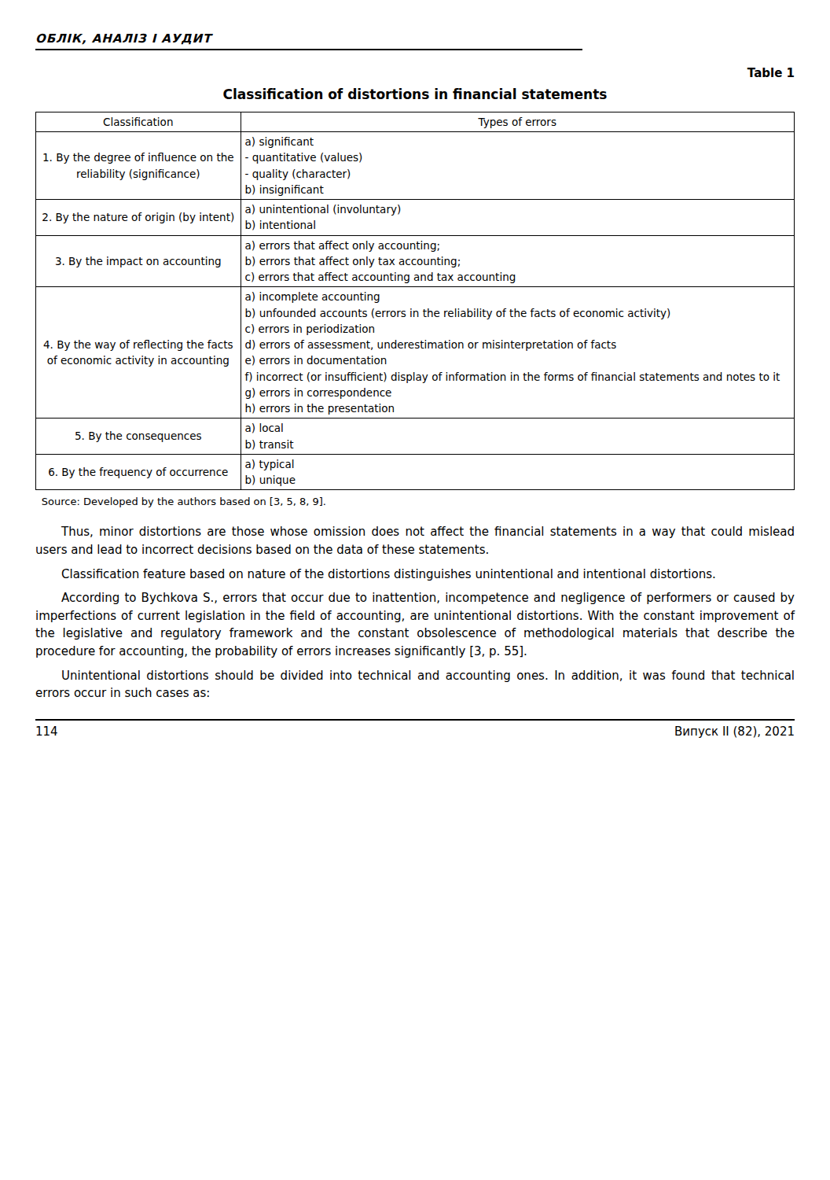ОБЛІК, АНАЛІЗ І АУДИТ
Table 1
Classification of distortions in financial statements
| Classification | Types of errors |
| --- | --- |
| 1. By the degree of influence on the reliability (significance) | a) significant - quantitative (values) - quality (character) b) insignificant |
| 2. By the nature of origin (by intent) | a) unintentional (involuntary) b) intentional |
| 3. By the impact on accounting | a) errors that affect only accounting; b) errors that affect only tax accounting; c) errors that affect accounting and tax accounting |
| 4. By the way of reflecting the facts of economic activity in accounting | a) incomplete accounting b) unfounded accounts (errors in the reliability of the facts of economic activity) c) errors in periodization d) errors of assessment, underestimation or misinterpretation of facts e) errors in documentation f) incorrect (or insufficient) display of information in the forms of financial statements and notes to it g) errors in correspondence h) errors in the presentation |
| 5. By the consequences | a) local b) transit |
| 6. By the frequency of occurrence | a) typical b) unique |
Source: Developed by the authors based on [3, 5, 8, 9].
Thus, minor distortions are those whose omission does not affect the financial statements in a way that could mislead users and lead to incorrect decisions based on the data of these statements.
Classification feature based on nature of the distortions distinguishes unintentional and intentional distortions.
According to Bychkova S., errors that occur due to inattention, incompetence and negligence of performers or caused by imperfections of current legislation in the field of accounting, are unintentional distortions. With the constant improvement of the legislative and regulatory framework and the constant obsolescence of methodological materials that describe the procedure for accounting, the probability of errors increases significantly [3, p. 55].
Unintentional distortions should be divided into technical and accounting ones. In addition, it was found that technical errors occur in such cases as:
114 Випуск II (82), 2021